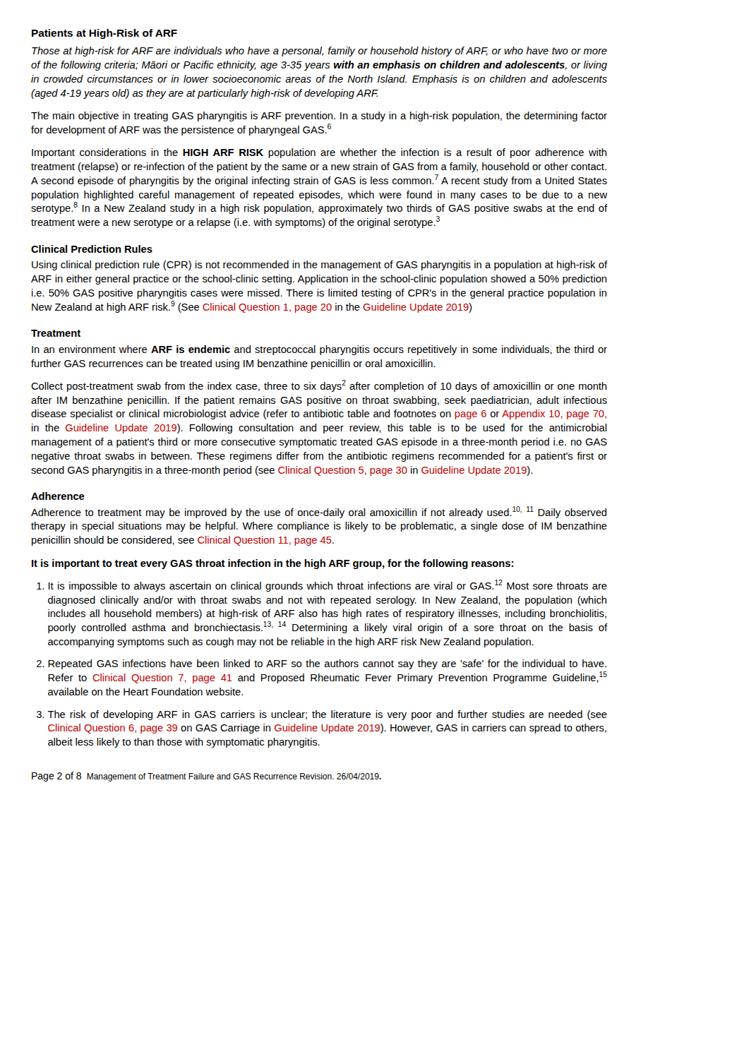Patients at High-Risk of ARF
Those at high-risk for ARF are individuals who have a personal, family or household history of ARF, or who have two or more of the following criteria; Māori or Pacific ethnicity, age 3-35 years with an emphasis on children and adolescents, or living in crowded circumstances or in lower socioeconomic areas of the North Island. Emphasis is on children and adolescents (aged 4-19 years old) as they are at particularly high-risk of developing ARF.
The main objective in treating GAS pharyngitis is ARF prevention. In a study in a high-risk population, the determining factor for development of ARF was the persistence of pharyngeal GAS.6
Important considerations in the HIGH ARF RISK population are whether the infection is a result of poor adherence with treatment (relapse) or re-infection of the patient by the same or a new strain of GAS from a family, household or other contact. A second episode of pharyngitis by the original infecting strain of GAS is less common.7 A recent study from a United States population highlighted careful management of repeated episodes, which were found in many cases to be due to a new serotype.8 In a New Zealand study in a high risk population, approximately two thirds of GAS positive swabs at the end of treatment were a new serotype or a relapse (i.e. with symptoms) of the original serotype.3
Clinical Prediction Rules
Using clinical prediction rule (CPR) is not recommended in the management of GAS pharyngitis in a population at high-risk of ARF in either general practice or the school-clinic setting. Application in the school-clinic population showed a 50% prediction i.e. 50% GAS positive pharyngitis cases were missed. There is limited testing of CPR's in the general practice population in New Zealand at high ARF risk.9 (See Clinical Question 1, page 20 in the Guideline Update 2019)
Treatment
In an environment where ARF is endemic and streptococcal pharyngitis occurs repetitively in some individuals, the third or further GAS recurrences can be treated using IM benzathine penicillin or oral amoxicillin.
Collect post-treatment swab from the index case, three to six days2 after completion of 10 days of amoxicillin or one month after IM benzathine penicillin. If the patient remains GAS positive on throat swabbing, seek paediatrician, adult infectious disease specialist or clinical microbiologist advice (refer to antibiotic table and footnotes on page 6 or Appendix 10, page 70, in the Guideline Update 2019). Following consultation and peer review, this table is to be used for the antimicrobial management of a patient's third or more consecutive symptomatic treated GAS episode in a three-month period i.e. no GAS negative throat swabs in between. These regimens differ from the antibiotic regimens recommended for a patient's first or second GAS pharyngitis in a three-month period (see Clinical Question 5, page 30 in Guideline Update 2019).
Adherence
Adherence to treatment may be improved by the use of once-daily oral amoxicillin if not already used.10, 11 Daily observed therapy in special situations may be helpful. Where compliance is likely to be problematic, a single dose of IM benzathine penicillin should be considered, see Clinical Question 11, page 45.
It is important to treat every GAS throat infection in the high ARF group, for the following reasons:
It is impossible to always ascertain on clinical grounds which throat infections are viral or GAS.12 Most sore throats are diagnosed clinically and/or with throat swabs and not with repeated serology. In New Zealand, the population (which includes all household members) at high-risk of ARF also has high rates of respiratory illnesses, including bronchiolitis, poorly controlled asthma and bronchiectasis.13, 14 Determining a likely viral origin of a sore throat on the basis of accompanying symptoms such as cough may not be reliable in the high ARF risk New Zealand population.
Repeated GAS infections have been linked to ARF so the authors cannot say they are 'safe' for the individual to have. Refer to Clinical Question 7, page 41 and Proposed Rheumatic Fever Primary Prevention Programme Guideline,15 available on the Heart Foundation website.
The risk of developing ARF in GAS carriers is unclear; the literature is very poor and further studies are needed (see Clinical Question 6, page 39 on GAS Carriage in Guideline Update 2019). However, GAS in carriers can spread to others, albeit less likely to than those with symptomatic pharyngitis.
Page 2 of 8 Management of Treatment Failure and GAS Recurrence Revision. 26/04/2019.